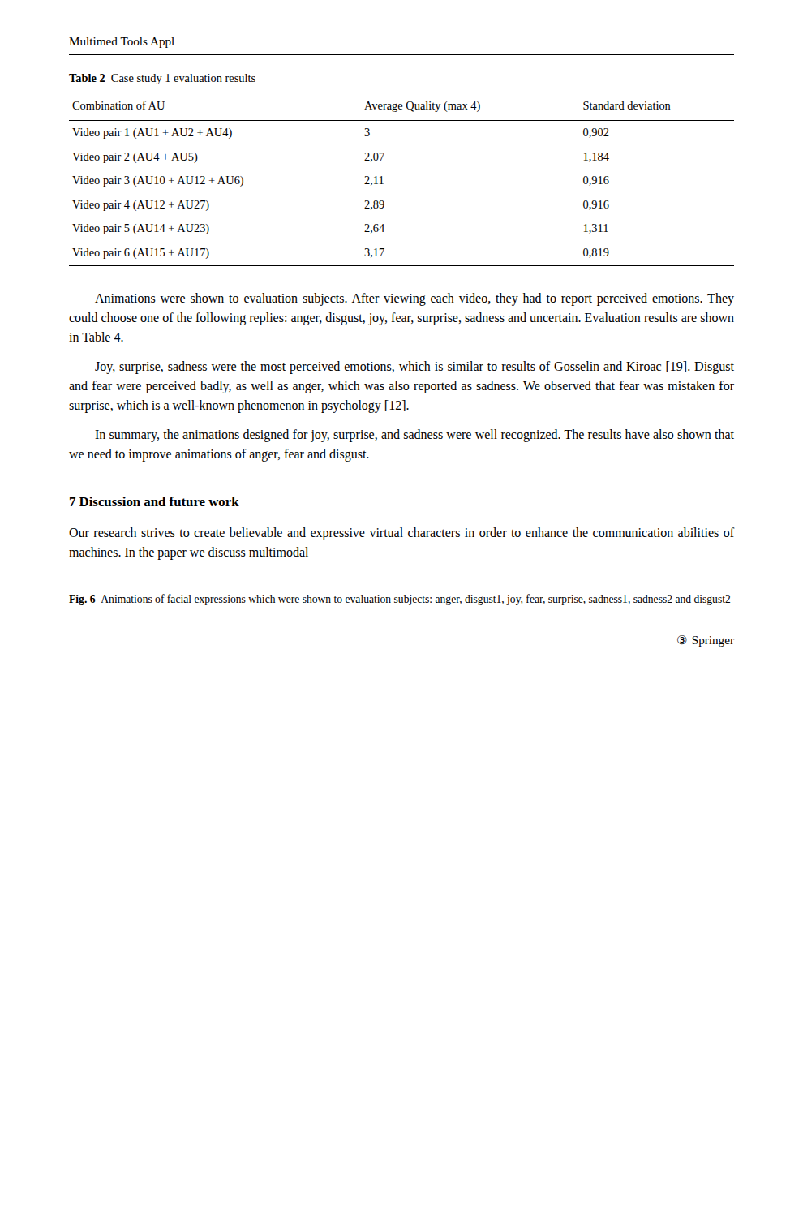Multimed Tools Appl
Table 2 Case study 1 evaluation results
| Combination of AU | Average Quality (max 4) | Standard deviation |
| --- | --- | --- |
| Video pair 1 (AU1 + AU2 + AU4) | 3 | 0,902 |
| Video pair 2 (AU4 + AU5) | 2,07 | 1,184 |
| Video pair 3 (AU10 + AU12 + AU6) | 2,11 | 0,916 |
| Video pair 4 (AU12 + AU27) | 2,89 | 0,916 |
| Video pair 5 (AU14 + AU23) | 2,64 | 1,311 |
| Video pair 6 (AU15 + AU17) | 3,17 | 0,819 |
Animations were shown to evaluation subjects. After viewing each video, they had to report perceived emotions. They could choose one of the following replies: anger, disgust, joy, fear, surprise, sadness and uncertain. Evaluation results are shown in Table 4.
Joy, surprise, sadness were the most perceived emotions, which is similar to results of Gosselin and Kiroac [19]. Disgust and fear were perceived badly, as well as anger, which was also reported as sadness. We observed that fear was mistaken for surprise, which is a well-known phenomenon in psychology [12].
In summary, the animations designed for joy, surprise, and sadness were well recognized. The results have also shown that we need to improve animations of anger, fear and disgust.
7 Discussion and future work
Our research strives to create believable and expressive virtual characters in order to enhance the communication abilities of machines. In the paper we discuss multimodal
Fig. 6 Animations of facial expressions which were shown to evaluation subjects: anger, disgust1, joy, fear, surprise, sadness1, sadness2 and disgust2
③ Springer